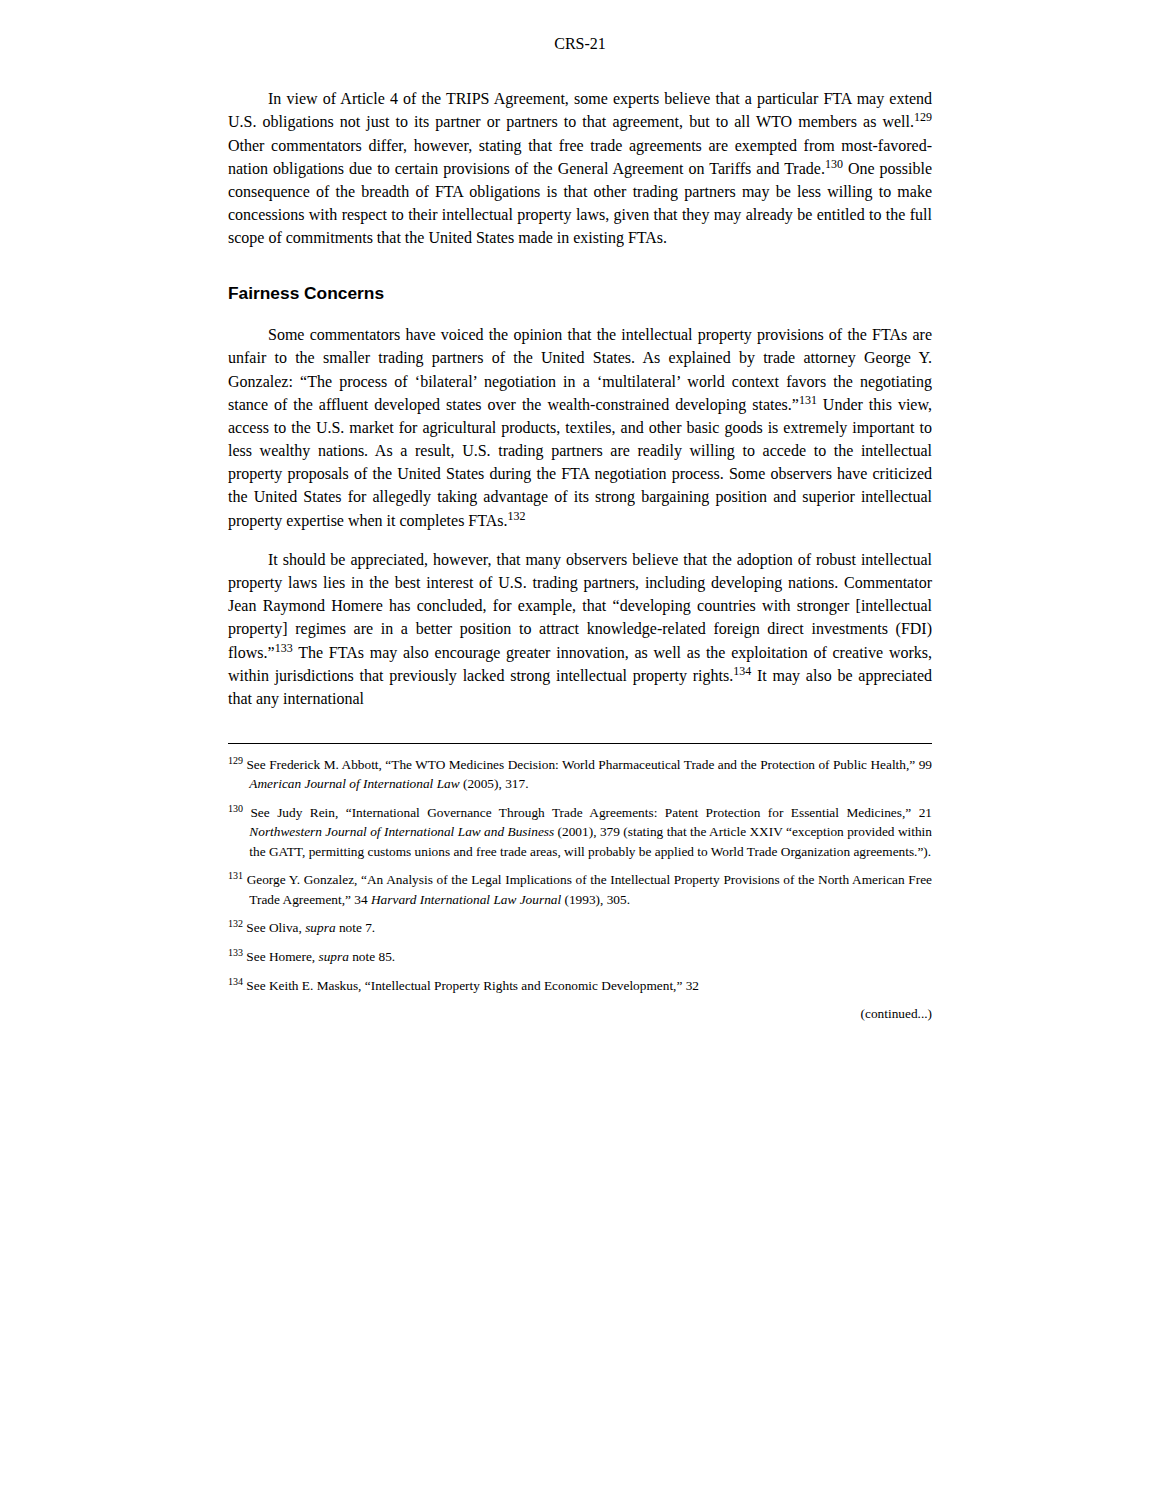CRS-21
In view of Article 4 of the TRIPS Agreement, some experts believe that a particular FTA may extend U.S. obligations not just to its partner or partners to that agreement, but to all WTO members as well.129 Other commentators differ, however, stating that free trade agreements are exempted from most-favored-nation obligations due to certain provisions of the General Agreement on Tariffs and Trade.130 One possible consequence of the breadth of FTA obligations is that other trading partners may be less willing to make concessions with respect to their intellectual property laws, given that they may already be entitled to the full scope of commitments that the United States made in existing FTAs.
Fairness Concerns
Some commentators have voiced the opinion that the intellectual property provisions of the FTAs are unfair to the smaller trading partners of the United States. As explained by trade attorney George Y. Gonzalez: “The process of ‘bilateral’ negotiation in a ‘multilateral’ world context favors the negotiating stance of the affluent developed states over the wealth-constrained developing states.”131 Under this view, access to the U.S. market for agricultural products, textiles, and other basic goods is extremely important to less wealthy nations. As a result, U.S. trading partners are readily willing to accede to the intellectual property proposals of the United States during the FTA negotiation process. Some observers have criticized the United States for allegedly taking advantage of its strong bargaining position and superior intellectual property expertise when it completes FTAs.132
It should be appreciated, however, that many observers believe that the adoption of robust intellectual property laws lies in the best interest of U.S. trading partners, including developing nations. Commentator Jean Raymond Homere has concluded, for example, that “developing countries with stronger [intellectual property] regimes are in a better position to attract knowledge-related foreign direct investments (FDI) flows.”133 The FTAs may also encourage greater innovation, as well as the exploitation of creative works, within jurisdictions that previously lacked strong intellectual property rights.134 It may also be appreciated that any international
129 See Frederick M. Abbott, “The WTO Medicines Decision: World Pharmaceutical Trade and the Protection of Public Health,” 99 American Journal of International Law (2005), 317.
130 See Judy Rein, “International Governance Through Trade Agreements: Patent Protection for Essential Medicines,” 21 Northwestern Journal of International Law and Business (2001), 379 (stating that the Article XXIV “exception provided within the GATT, permitting customs unions and free trade areas, will probably be applied to World Trade Organization agreements.”).
131 George Y. Gonzalez, “An Analysis of the Legal Implications of the Intellectual Property Provisions of the North American Free Trade Agreement,” 34 Harvard International Law Journal (1993), 305.
132 See Oliva, supra note 7.
133 See Homere, supra note 85.
134 See Keith E. Maskus, “Intellectual Property Rights and Economic Development,” 32
(continued...)